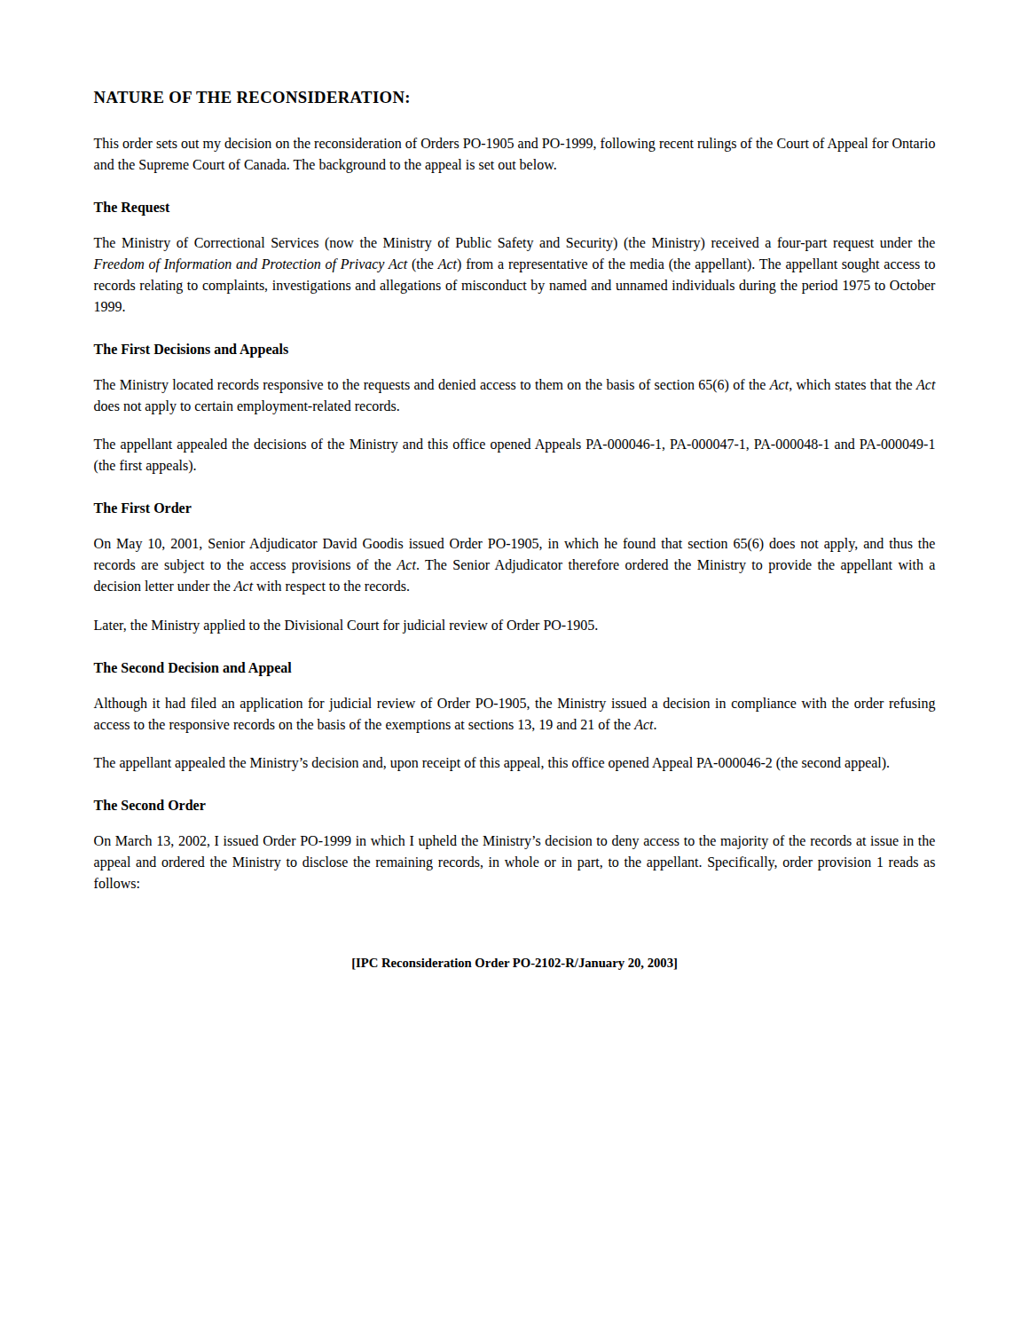NATURE OF THE RECONSIDERATION:
This order sets out my decision on the reconsideration of Orders PO-1905 and PO-1999, following recent rulings of the Court of Appeal for Ontario and the Supreme Court of Canada. The background to the appeal is set out below.
The Request
The Ministry of Correctional Services (now the Ministry of Public Safety and Security) (the Ministry) received a four-part request under the Freedom of Information and Protection of Privacy Act (the Act) from a representative of the media (the appellant). The appellant sought access to records relating to complaints, investigations and allegations of misconduct by named and unnamed individuals during the period 1975 to October 1999.
The First Decisions and Appeals
The Ministry located records responsive to the requests and denied access to them on the basis of section 65(6) of the Act, which states that the Act does not apply to certain employment-related records.
The appellant appealed the decisions of the Ministry and this office opened Appeals PA-000046-1, PA-000047-1, PA-000048-1 and PA-000049-1 (the first appeals).
The First Order
On May 10, 2001, Senior Adjudicator David Goodis issued Order PO-1905, in which he found that section 65(6) does not apply, and thus the records are subject to the access provisions of the Act. The Senior Adjudicator therefore ordered the Ministry to provide the appellant with a decision letter under the Act with respect to the records.
Later, the Ministry applied to the Divisional Court for judicial review of Order PO-1905.
The Second Decision and Appeal
Although it had filed an application for judicial review of Order PO-1905, the Ministry issued a decision in compliance with the order refusing access to the responsive records on the basis of the exemptions at sections 13, 19 and 21 of the Act.
The appellant appealed the Ministry’s decision and, upon receipt of this appeal, this office opened Appeal PA-000046-2 (the second appeal).
The Second Order
On March 13, 2002, I issued Order PO-1999 in which I upheld the Ministry’s decision to deny access to the majority of the records at issue in the appeal and ordered the Ministry to disclose the remaining records, in whole or in part, to the appellant. Specifically, order provision 1 reads as follows:
[IPC Reconsideration Order PO-2102-R/January 20, 2003]